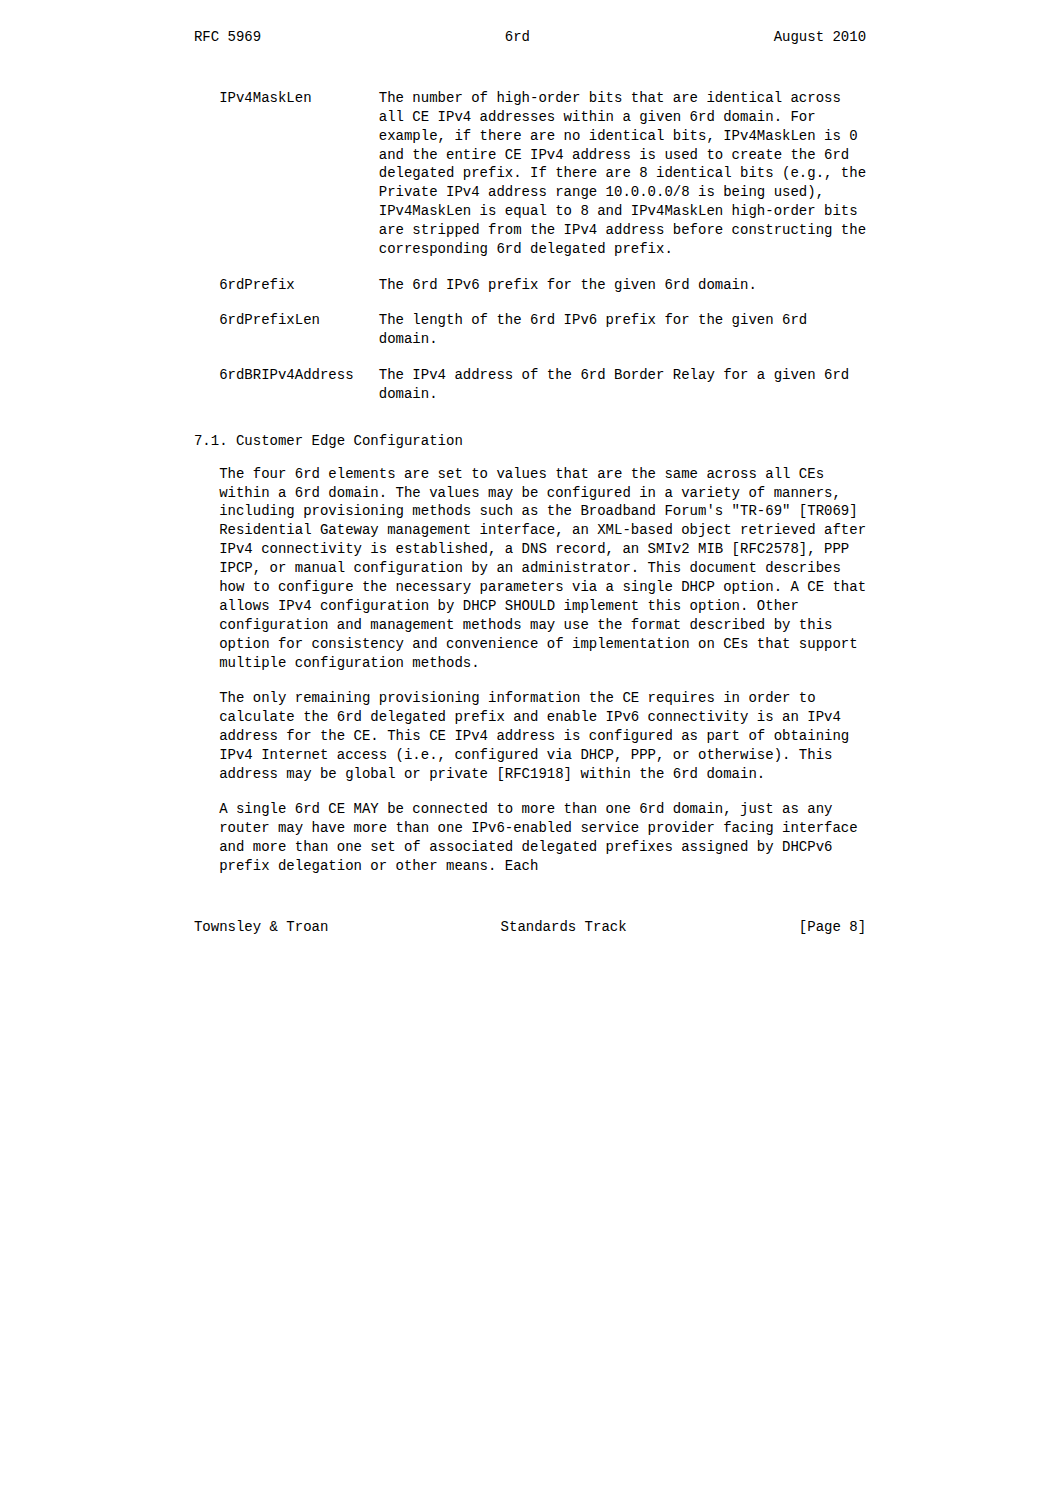RFC 5969 6rd August 2010
IPv4MaskLen
The number of high-order bits that are identical across all CE IPv4 addresses within a given 6rd domain. For example, if there are no identical bits, IPv4MaskLen is 0 and the entire CE IPv4 address is used to create the 6rd delegated prefix. If there are 8 identical bits (e.g., the Private IPv4 address range 10.0.0.0/8 is being used), IPv4MaskLen is equal to 8 and IPv4MaskLen high-order bits are stripped from the IPv4 address before constructing the corresponding 6rd delegated prefix.
6rdPrefix
The 6rd IPv6 prefix for the given 6rd domain.
6rdPrefixLen
The length of the 6rd IPv6 prefix for the given 6rd domain.
6rdBRIPv4Address
The IPv4 address of the 6rd Border Relay for a given 6rd domain.
7.1. Customer Edge Configuration
The four 6rd elements are set to values that are the same across all CEs within a 6rd domain. The values may be configured in a variety of manners, including provisioning methods such as the Broadband Forum's "TR-69" [TR069] Residential Gateway management interface, an XML-based object retrieved after IPv4 connectivity is established, a DNS record, an SMIv2 MIB [RFC2578], PPP IPCP, or manual configuration by an administrator. This document describes how to configure the necessary parameters via a single DHCP option. A CE that allows IPv4 configuration by DHCP SHOULD implement this option. Other configuration and management methods may use the format described by this option for consistency and convenience of implementation on CEs that support multiple configuration methods.
The only remaining provisioning information the CE requires in order to calculate the 6rd delegated prefix and enable IPv6 connectivity is an IPv4 address for the CE. This CE IPv4 address is configured as part of obtaining IPv4 Internet access (i.e., configured via DHCP, PPP, or otherwise). This address may be global or private [RFC1918] within the 6rd domain.
A single 6rd CE MAY be connected to more than one 6rd domain, just as any router may have more than one IPv6-enabled service provider facing interface and more than one set of associated delegated prefixes assigned by DHCPv6 prefix delegation or other means. Each
Townsley & Troan Standards Track [Page 8]